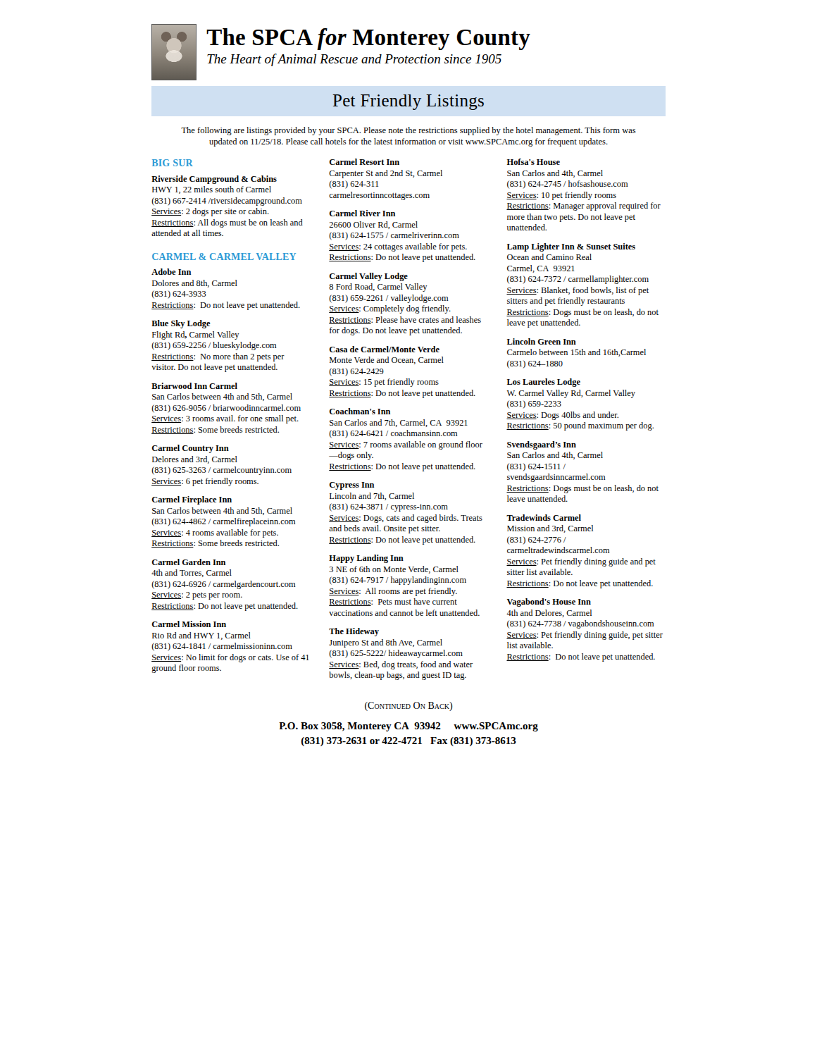The SPCA for Monterey County
The Heart of Animal Rescue and Protection since 1905
Pet Friendly Listings
The following are listings provided by your SPCA. Please note the restrictions supplied by the hotel management. This form was updated on 11/25/18. Please call hotels for the latest information or visit www.SPCAmc.org for frequent updates.
BIG SUR
Riverside Campground & Cabins HWY 1, 22 miles south of Carmel (831) 667-2414 /riversidecampground.com Services: 2 dogs per site or cabin. Restrictions: All dogs must be on leash and attended at all times.
CARMEL & CARMEL VALLEY
Adobe Inn Dolores and 8th, Carmel (831) 624-3933 Restrictions: Do not leave pet unattended.
Blue Sky Lodge Flight Rd, Carmel Valley (831) 659-2256 / blueskylodge.com Restrictions: No more than 2 pets per visitor. Do not leave pet unattended.
Briarwood Inn Carmel San Carlos between 4th and 5th, Carmel (831) 626-9056 / briarwoodinncarmel.com Services: 3 rooms avail. for one small pet. Restrictions: Some breeds restricted.
Carmel Country Inn Delores and 3rd, Carmel (831) 625-3263 / carmelcountryinn.com Services: 6 pet friendly rooms.
Carmel Fireplace Inn San Carlos between 4th and 5th, Carmel (831) 624-4862 / carmelfireplaceinn.com Services: 4 rooms available for pets. Restrictions: Some breeds restricted.
Carmel Garden Inn 4th and Torres, Carmel (831) 624-6926 / carmelgardencourt.com Services: 2 pets per room. Restrictions: Do not leave pet unattended.
Carmel Mission Inn Rio Rd and HWY 1, Carmel (831) 624-1841 / carmelmissioninn.com Services: No limit for dogs or cats. Use of 41 ground floor rooms.
Carmel Resort Inn Carpenter St and 2nd St, Carmel (831) 624-311 carmelresortinncottages.com
Carmel River Inn 26600 Oliver Rd, Carmel (831) 624-1575 / carmelriverinn.com Services: 24 cottages available for pets. Restrictions: Do not leave pet unattended.
Carmel Valley Lodge 8 Ford Road, Carmel Valley (831) 659-2261 / valleylodge.com Services: Completely dog friendly. Restrictions: Please have crates and leashes for dogs. Do not leave pet unattended.
Casa de Carmel/Monte Verde Monte Verde and Ocean, Carmel (831) 624-2429 Services: 15 pet friendly rooms Restrictions: Do not leave pet unattended.
Coachman's Inn San Carlos and 7th, Carmel, CA 93921 (831) 624-6421 / coachmansinn.com Services: 7 rooms available on ground floor—dogs only. Restrictions: Do not leave pet unattended.
Cypress Inn Lincoln and 7th, Carmel (831) 624-3871 / cypress-inn.com Services: Dogs, cats and caged birds. Treats and beds avail. Onsite pet sitter. Restrictions: Do not leave pet unattended.
Happy Landing Inn 3 NE of 6th on Monte Verde, Carmel (831) 624-7917 / happylandinginn.com Services: All rooms are pet friendly. Restrictions: Pets must have current vaccinations and cannot be left unattended.
The Hideway Junipero St and 8th Ave, Carmel (831) 625-5222/ hideawaycarmel.com Services: Bed, dog treats, food and water bowls, clean-up bags, and guest ID tag.
Hofsa's House San Carlos and 4th, Carmel (831) 624-2745 / hofsashouse.com Services: 10 pet friendly rooms Restrictions: Manager approval required for more than two pets. Do not leave pet unattended.
Lamp Lighter Inn & Sunset Suites Ocean and Camino Real Carmel, CA 93921 (831) 624-7372 / carmellamplighter.com Services: Blanket, food bowls, list of pet sitters and pet friendly restaurants Restrictions: Dogs must be on leash, do not leave pet unattended.
Lincoln Green Inn Carmelo between 15th and 16th,Carmel (831) 624–1880
Los Laureles Lodge W. Carmel Valley Rd, Carmel Valley (831) 659-2233 Services: Dogs 40lbs and under. Restrictions: 50 pound maximum per dog.
Svendsgaard’s Inn San Carlos and 4th, Carmel (831) 624-1511 / svendsgaardsinncarmel.com Restrictions: Dogs must be on leash, do not leave unattended.
Tradewinds Carmel Mission and 3rd, Carmel (831) 624-2776 / carmeltradewindscarmel.com Services: Pet friendly dining guide and pet sitter list available. Restrictions: Do not leave pet unattended.
Vagabond's House Inn 4th and Delores, Carmel (831) 624-7738 / vagabondshouseinn.com Services: Pet friendly dining guide, pet sitter list available. Restrictions: Do not leave pet unattended.
(Continued On Back)
P.O. Box 3058, Monterey CA 93942 www.SPCAmc.org
(831) 373-2631 or 422-4721 Fax (831) 373-8613